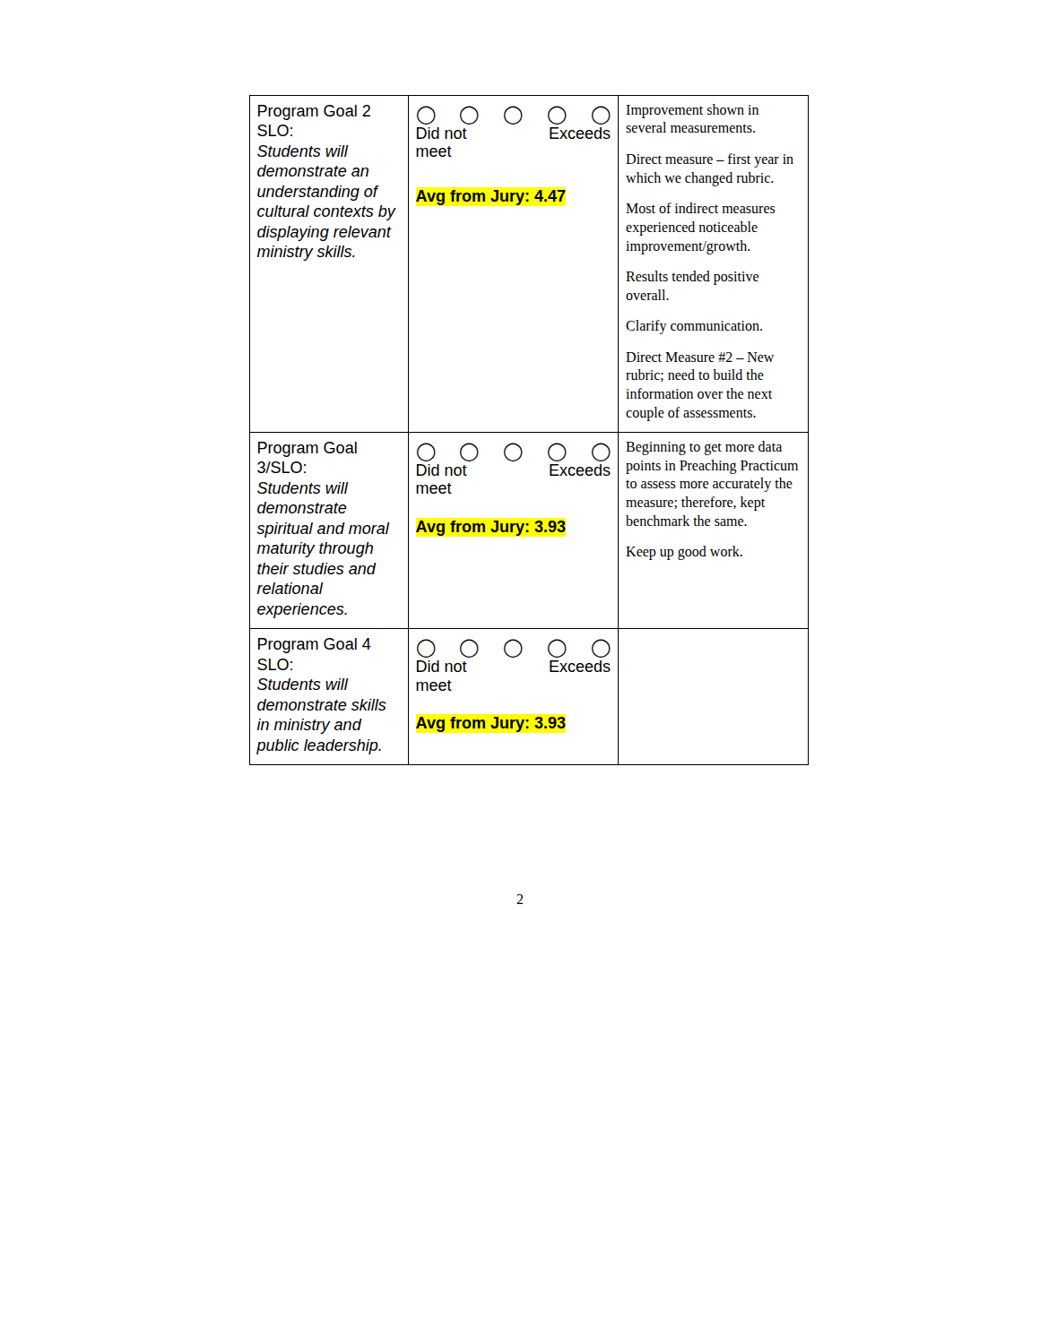| Program Goal 2 SLO: Students will demonstrate an understanding of cultural contexts by displaying relevant ministry skills. | ◯ ◯ ◯ ◯ ◯ Did not meet Exceeds Avg from Jury: 4.47 | Improvement shown in several measurements. Direct measure – first year in which we changed rubric. Most of indirect measures experienced noticeable improvement/growth. Results tended positive overall. Clarify communication. Direct Measure #2 – New rubric; need to build the information over the next couple of assessments. |
| Program Goal 3/SLO: Students will demonstrate spiritual and moral maturity through their studies and relational experiences. | ◯ ◯ ◯ ◯ ◯ Did not meet Exceeds Avg from Jury: 3.93 | Beginning to get more data points in Preaching Practicum to assess more accurately the measure; therefore, kept benchmark the same. Keep up good work. |
| Program Goal 4 SLO: Students will demonstrate skills in ministry and public leadership. | ◯ ◯ ◯ ◯ ◯ Did not meet Exceeds Avg from Jury: 3.93 | |
2